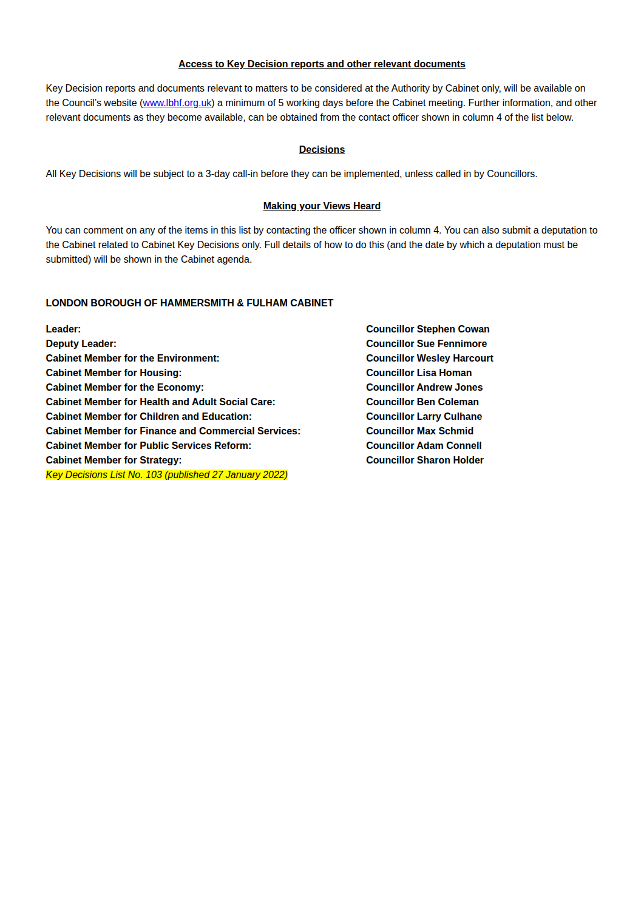Access to Key Decision reports and other relevant documents
Key Decision reports and documents relevant to matters to be considered at the Authority by Cabinet only, will be available on the Council’s website (www.lbhf.org.uk) a minimum of 5 working days before the Cabinet meeting. Further information, and other relevant documents as they become available, can be obtained from the contact officer shown in column 4 of the list below.
Decisions
All Key Decisions will be subject to a 3-day call-in before they can be implemented, unless called in by Councillors.
Making your Views Heard
You can comment on any of the items in this list by contacting the officer shown in column 4. You can also submit a deputation to the Cabinet related to Cabinet Key Decisions only. Full details of how to do this (and the date by which a deputation must be submitted) will be shown in the Cabinet agenda.
LONDON BOROUGH OF HAMMERSMITH & FULHAM CABINET
| Leader: | Councillor Stephen Cowan |
| Deputy Leader: | Councillor Sue Fennimore |
| Cabinet Member for the Environment: | Councillor Wesley Harcourt |
| Cabinet Member for Housing: | Councillor Lisa Homan |
| Cabinet Member for the Economy: | Councillor Andrew Jones |
| Cabinet Member for Health and Adult Social Care: | Councillor Ben Coleman |
| Cabinet Member for Children and Education: | Councillor Larry Culhane |
| Cabinet Member for Finance and Commercial Services: | Councillor Max Schmid |
| Cabinet Member for Public Services Reform: | Councillor Adam Connell |
| Cabinet Member for Strategy: | Councillor Sharon Holder |
Key Decisions List No. 103 (published 27 January 2022)